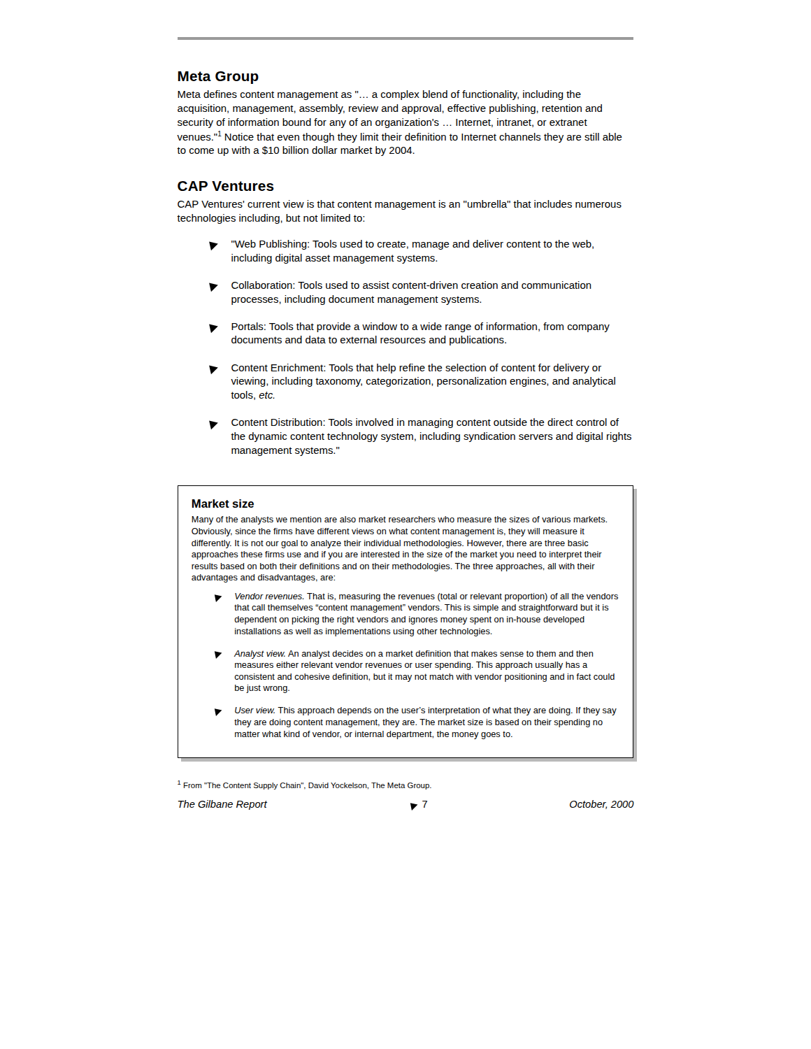Meta Group
Meta defines content management as "… a complex blend of functionality, including the acquisition, management, assembly, review and approval, effective publishing, retention and security of information bound for any of an organization's … Internet, intranet, or extranet venues."1 Notice that even though they limit their definition to Internet channels they are still able to come up with a $10 billion dollar market by 2004.
CAP Ventures
CAP Ventures' current view is that content management is an "umbrella" that includes numerous technologies including, but not limited to:
"Web Publishing: Tools used to create, manage and deliver content to the web, including digital asset management systems.
Collaboration: Tools used to assist content-driven creation and communication processes, including document management systems.
Portals: Tools that provide a window to a wide range of information, from company documents and data to external resources and publications.
Content Enrichment: Tools that help refine the selection of content for delivery or viewing, including taxonomy, categorization, personalization engines, and analytical tools, etc.
Content Distribution: Tools involved in managing content outside the direct control of the dynamic content technology system, including syndication servers and digital rights management systems."
Market size
Many of the analysts we mention are also market researchers who measure the sizes of various markets. Obviously, since the firms have different views on what content management is, they will measure it differently. It is not our goal to analyze their individual methodologies. However, there are three basic approaches these firms use and if you are interested in the size of the market you need to interpret their results based on both their definitions and on their methodologies. The three approaches, all with their advantages and disadvantages, are:
Vendor revenues. That is, measuring the revenues (total or relevant proportion) of all the vendors that call themselves “content management” vendors. This is simple and straightforward but it is dependent on picking the right vendors and ignores money spent on in-house developed installations as well as implementations using other technologies.
Analyst view. An analyst decides on a market definition that makes sense to them and then measures either relevant vendor revenues or user spending. This approach usually has a consistent and cohesive definition, but it may not match with vendor positioning and in fact could be just wrong.
User view. This approach depends on the user’s interpretation of what they are doing. If they say they are doing content management, they are. The market size is based on their spending no matter what kind of vendor, or internal department, the money goes to.
1 From "The Content Supply Chain", David Yockelson, The Meta Group.
The Gilbane Report 7 October, 2000